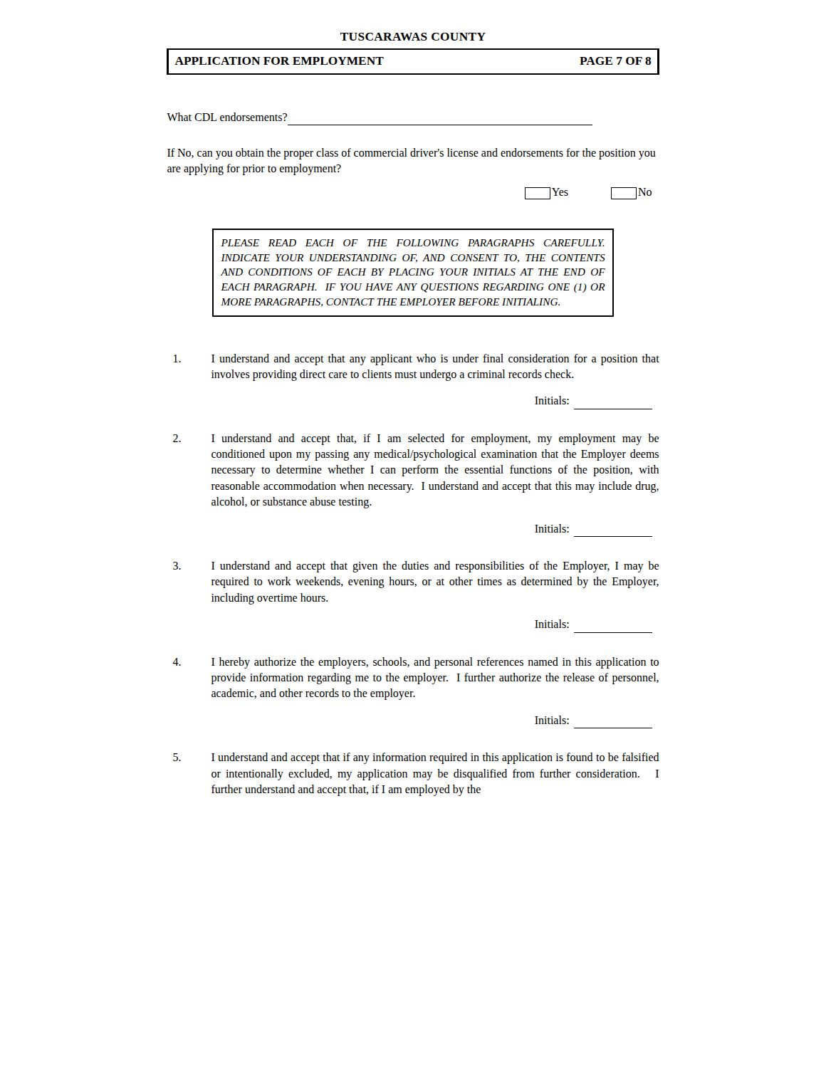TUSCARAWAS COUNTY
APPLICATION FOR EMPLOYMENT PAGE 7 OF 8
What CDL endorsements?
If No, can you obtain the proper class of commercial driver's license and endorsements for the position you are applying for prior to employment?
Yes No
PLEASE READ EACH OF THE FOLLOWING PARAGRAPHS CAREFULLY. INDICATE YOUR UNDERSTANDING OF, AND CONSENT TO, THE CONTENTS AND CONDITIONS OF EACH BY PLACING YOUR INITIALS AT THE END OF EACH PARAGRAPH. IF YOU HAVE ANY QUESTIONS REGARDING ONE (1) OR MORE PARAGRAPHS, CONTACT THE EMPLOYER BEFORE INITIALING.
I understand and accept that any applicant who is under final consideration for a position that involves providing direct care to clients must undergo a criminal records check.
Initials:
I understand and accept that, if I am selected for employment, my employment may be conditioned upon my passing any medical/psychological examination that the Employer deems necessary to determine whether I can perform the essential functions of the position, with reasonable accommodation when necessary. I understand and accept that this may include drug, alcohol, or substance abuse testing.
Initials:
I understand and accept that given the duties and responsibilities of the Employer, I may be required to work weekends, evening hours, or at other times as determined by the Employer, including overtime hours.
Initials:
I hereby authorize the employers, schools, and personal references named in this application to provide information regarding me to the employer. I further authorize the release of personnel, academic, and other records to the employer.
Initials:
I understand and accept that if any information required in this application is found to be falsified or intentionally excluded, my application may be disqualified from further consideration. I further understand and accept that, if I am employed by the